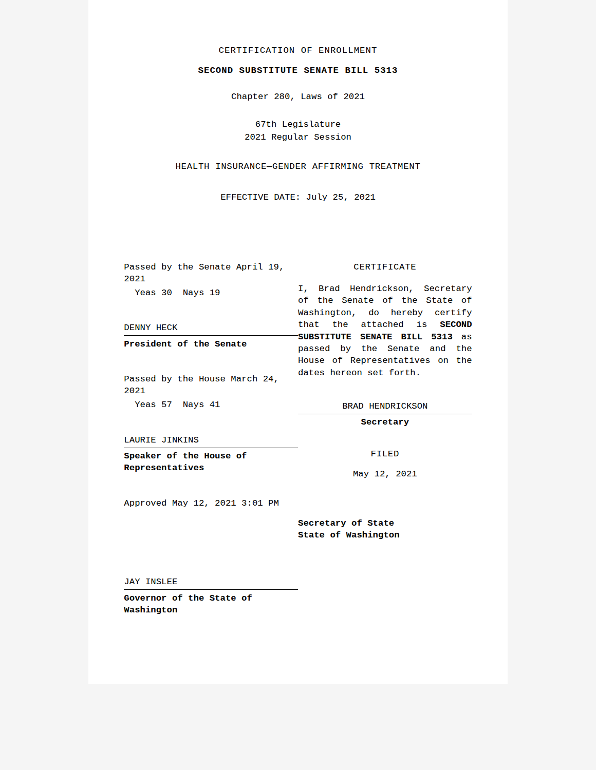CERTIFICATION OF ENROLLMENT
SECOND SUBSTITUTE SENATE BILL 5313
Chapter 280, Laws of 2021
67th Legislature
2021 Regular Session
HEALTH INSURANCE—GENDER AFFIRMING TREATMENT
EFFECTIVE DATE: July 25, 2021
| Passed by the Senate April 19, 2021 Yeas 30 Nays 19 DENNY HECK President of the Senate Passed by the House March 24, 2021 Yeas 57 Nays 41 LAURIE JINKINS Speaker of the House of Representatives Approved May 12, 2021 3:01 PM JAY INSLEE Governor of the State of Washington | CERTIFICATE I, Brad Hendrickson, Secretary of the Senate of the State of Washington, do hereby certify that the attached is SECOND SUBSTITUTE SENATE BILL 5313 as passed by the Senate and the House of Representatives on the dates hereon set forth. BRAD HENDRICKSON Secretary FILED May 12, 2021 Secretary of State State of Washington |